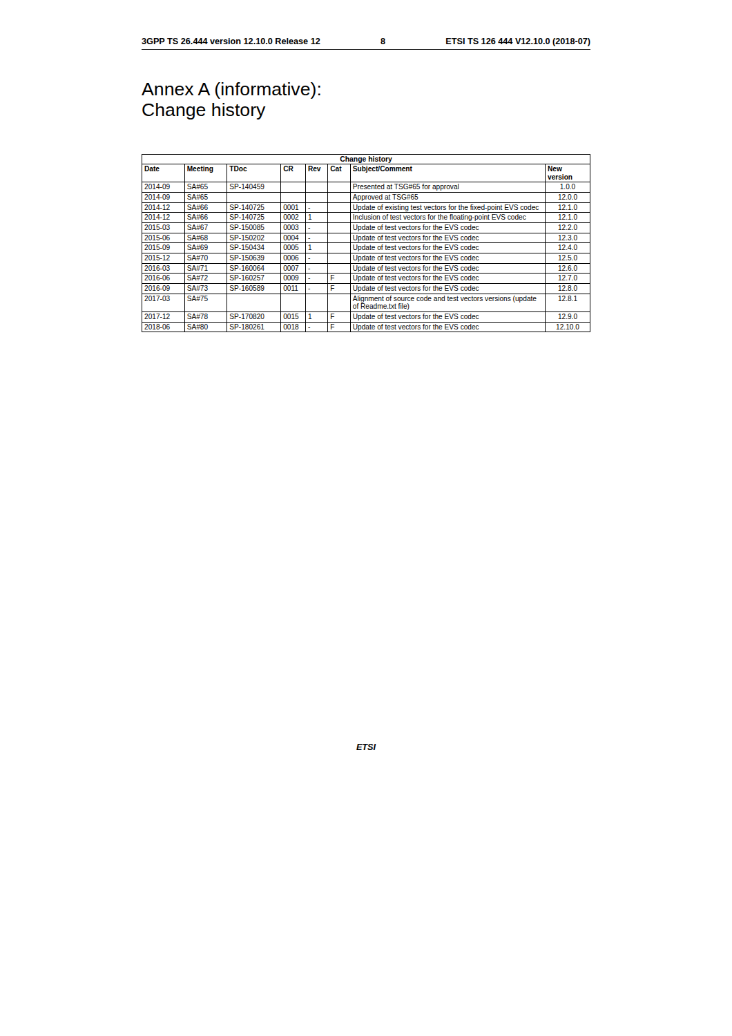3GPP TS 26.444 version 12.10.0 Release 12
8
ETSI TS 126 444 V12.10.0 (2018-07)
Annex A (informative):Change history
Change history
| Date | Meeting | TDoc | CR | Rev | Cat | Subject/Comment | New version |
| --- | --- | --- | --- | --- | --- | --- | --- |
| 2014-09 | SA#65 | SP-140459 | | | | Presented at TSG#65 for approval | 1.0.0 |
| 2014-09 | SA#65 | | | | | Approved at TSG#65 | 12.0.0 |
| 2014-12 | SA#66 | SP-140725 | 0001 | - | | Update of existing test vectors for the fixed-point EVS codec | 12.1.0 |
| 2014-12 | SA#66 | SP-140725 | 0002 | 1 | | Inclusion of test vectors for the floating-point EVS codec | 12.1.0 |
| 2015-03 | SA#67 | SP-150085 | 0003 | - | | Update of test vectors for the EVS codec | 12.2.0 |
| 2015-06 | SA#68 | SP-150202 | 0004 | - | | Update of test vectors for the EVS codec | 12.3.0 |
| 2015-09 | SA#69 | SP-150434 | 0005 | 1 | | Update of test vectors for the EVS codec | 12.4.0 |
| 2015-12 | SA#70 | SP-150639 | 0006 | - | | Update of test vectors for the EVS codec | 12.5.0 |
| 2016-03 | SA#71 | SP-160064 | 0007 | - | | Update of test vectors for the EVS codec | 12.6.0 |
| 2016-06 | SA#72 | SP-160257 | 0009 | - | F | Update of test vectors for the EVS codec | 12.7.0 |
| 2016-09 | SA#73 | SP-160589 | 0011 | - | F | Update of test vectors for the EVS codec | 12.8.0 |
| 2017-03 | SA#75 | | | | | Alignment of source code and test vectors versions (update of Readme.txt file) | 12.8.1 |
| 2017-12 | SA#78 | SP-170820 | 0015 | 1 | F | Update of test vectors for the EVS codec | 12.9.0 |
| 2018-06 | SA#80 | SP-180261 | 0018 | - | F | Update of test vectors for the EVS codec | 12.10.0 |
ETSI